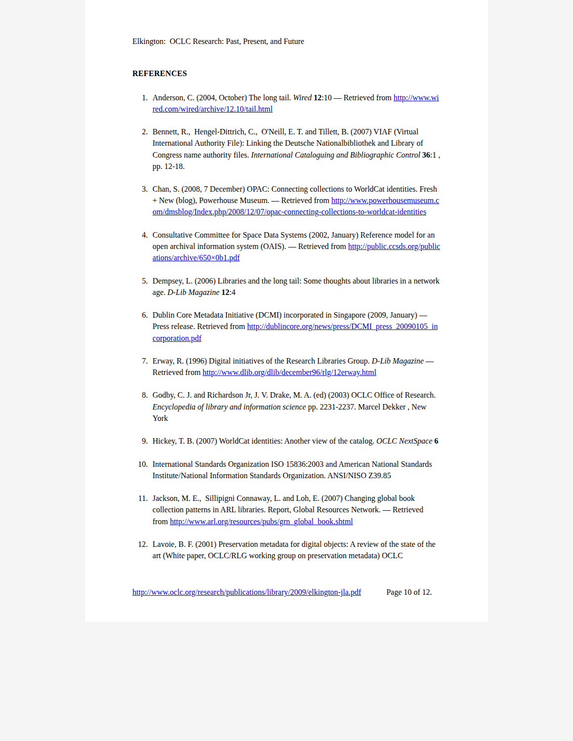Elkington: OCLC Research: Past, Present, and Future
REFERENCES
Anderson, C. (2004, October) The long tail. Wired 12:10 — Retrieved from http://www.wired.com/wired/archive/12.10/tail.html
Bennett, R., Hengel-Dittrich, C., O'Neill, E. T. and Tillett, B. (2007) VIAF (Virtual International Authority File): Linking the Deutsche Nationalbibliothek and Library of Congress name authority files. International Cataloguing and Bibliographic Control 36:1 , pp. 12-18.
Chan, S. (2008, 7 December) OPAC: Connecting collections to WorldCat identities. Fresh + New (blog), Powerhouse Museum. — Retrieved from http://www.powerhousemuseum.com/dmsblog/Index.php/2008/12/07/opac-connecting-collections-to-worldcat-identities
Consultative Committee for Space Data Systems (2002, January) Reference model for an open archival information system (OAIS). — Retrieved from http://public.ccsds.org/publications/archive/650×0b1.pdf
Dempsey, L. (2006) Libraries and the long tail: Some thoughts about libraries in a network age. D-Lib Magazine 12:4
Dublin Core Metadata Initiative (DCMI) incorporated in Singapore (2009, January) — Press release. Retrieved from http://dublincore.org/news/press/DCMI_press_20090105_incorporation.pdf
Erway, R. (1996) Digital initiatives of the Research Libraries Group. D-Lib Magazine — Retrieved from http://www.dlib.org/dlib/december96/rlg/12erway.html
Godby, C. J. and Richardson Jr, J. V. Drake, M. A. (ed) (2003) OCLC Office of Research. Encyclopedia of library and information science pp. 2231-2237. Marcel Dekker , New York
Hickey, T. B. (2007) WorldCat identities: Another view of the catalog. OCLC NextSpace 6
International Standards Organization ISO 15836:2003 and American National Standards Institute/National Information Standards Organization. ANSI/NISO Z39.85
Jackson, M. E., Sillipigni Connaway, L. and Loh, E. (2007) Changing global book collection patterns in ARL libraries. Report, Global Resources Network. — Retrieved from http://www.arl.org/resources/pubs/grn_global_book.shtml
Lavoie, B. F. (2001) Preservation metadata for digital objects: A review of the state of the art (White paper, OCLC/RLG working group on preservation metadata) OCLC
http://www.oclc.org/research/publications/library/2009/elkington-jla.pdf Page 10 of 12.